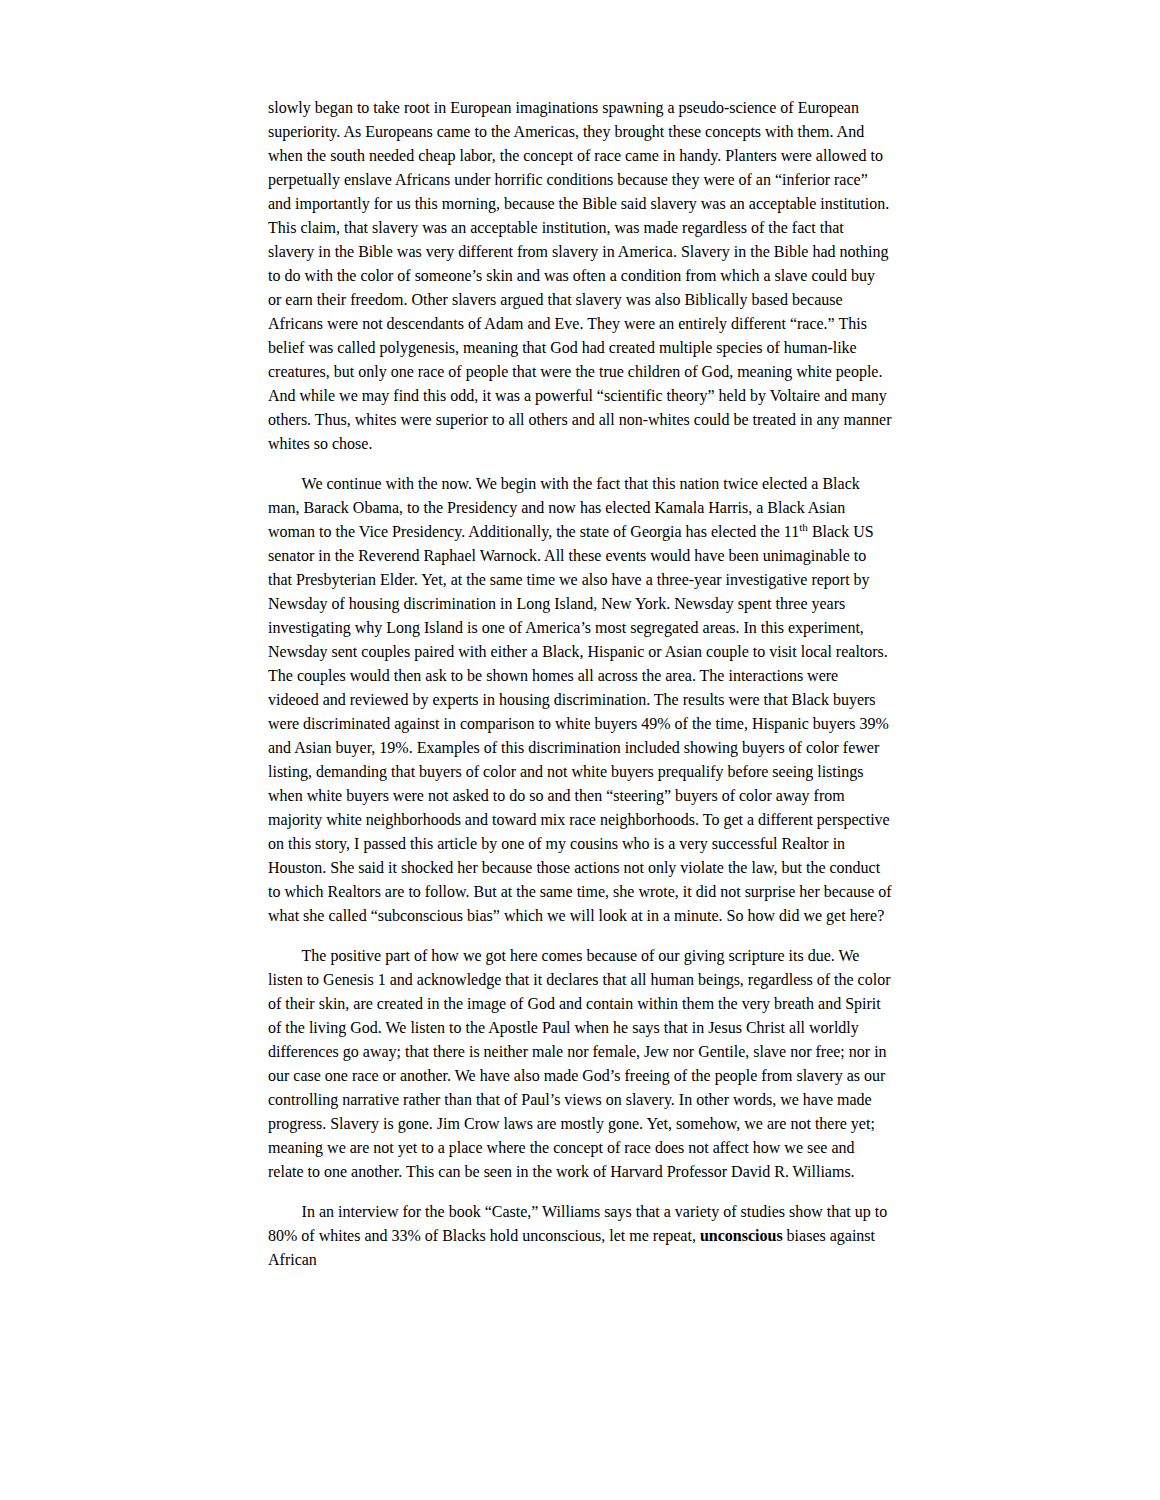slowly began to take root in European imaginations spawning a pseudo-science of European superiority. As Europeans came to the Americas, they brought these concepts with them. And when the south needed cheap labor, the concept of race came in handy. Planters were allowed to perpetually enslave Africans under horrific conditions because they were of an “inferior race” and importantly for us this morning, because the Bible said slavery was an acceptable institution. This claim, that slavery was an acceptable institution, was made regardless of the fact that slavery in the Bible was very different from slavery in America. Slavery in the Bible had nothing to do with the color of someone’s skin and was often a condition from which a slave could buy or earn their freedom. Other slavers argued that slavery was also Biblically based because Africans were not descendants of Adam and Eve. They were an entirely different “race.” This belief was called polygenesis, meaning that God had created multiple species of human-like creatures, but only one race of people that were the true children of God, meaning white people. And while we may find this odd, it was a powerful “scientific theory” held by Voltaire and many others. Thus, whites were superior to all others and all non-whites could be treated in any manner whites so chose.
We continue with the now. We begin with the fact that this nation twice elected a Black man, Barack Obama, to the Presidency and now has elected Kamala Harris, a Black Asian woman to the Vice Presidency. Additionally, the state of Georgia has elected the 11th Black US senator in the Reverend Raphael Warnock. All these events would have been unimaginable to that Presbyterian Elder. Yet, at the same time we also have a three-year investigative report by Newsday of housing discrimination in Long Island, New York. Newsday spent three years investigating why Long Island is one of America’s most segregated areas. In this experiment, Newsday sent couples paired with either a Black, Hispanic or Asian couple to visit local realtors. The couples would then ask to be shown homes all across the area. The interactions were videoed and reviewed by experts in housing discrimination. The results were that Black buyers were discriminated against in comparison to white buyers 49% of the time, Hispanic buyers 39% and Asian buyer, 19%. Examples of this discrimination included showing buyers of color fewer listing, demanding that buyers of color and not white buyers prequalify before seeing listings when white buyers were not asked to do so and then “steering” buyers of color away from majority white neighborhoods and toward mix race neighborhoods. To get a different perspective on this story, I passed this article by one of my cousins who is a very successful Realtor in Houston. She said it shocked her because those actions not only violate the law, but the conduct to which Realtors are to follow. But at the same time, she wrote, it did not surprise her because of what she called “subconscious bias” which we will look at in a minute. So how did we get here?
The positive part of how we got here comes because of our giving scripture its due. We listen to Genesis 1 and acknowledge that it declares that all human beings, regardless of the color of their skin, are created in the image of God and contain within them the very breath and Spirit of the living God. We listen to the Apostle Paul when he says that in Jesus Christ all worldly differences go away; that there is neither male nor female, Jew nor Gentile, slave nor free; nor in our case one race or another. We have also made God’s freeing of the people from slavery as our controlling narrative rather than that of Paul’s views on slavery. In other words, we have made progress. Slavery is gone. Jim Crow laws are mostly gone. Yet, somehow, we are not there yet; meaning we are not yet to a place where the concept of race does not affect how we see and relate to one another. This can be seen in the work of Harvard Professor David R. Williams.
In an interview for the book “Caste,” Williams says that a variety of studies show that up to 80% of whites and 33% of Blacks hold unconscious, let me repeat, unconscious biases against African